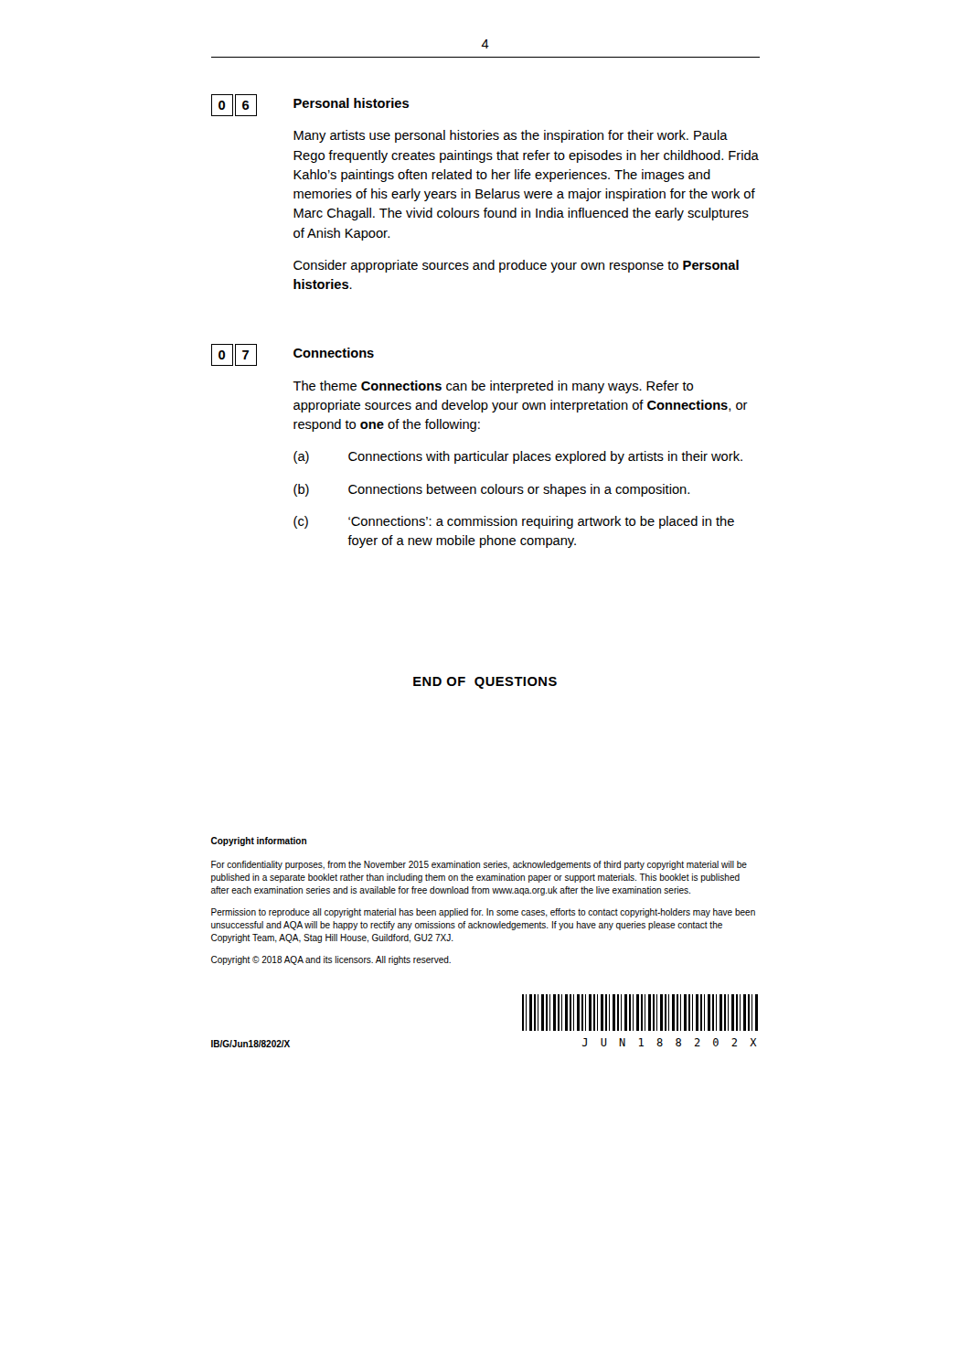4
0
6
Personal histories
Many artists use personal histories as the inspiration for their work. Paula Rego frequently creates paintings that refer to episodes in her childhood. Frida Kahlo’s paintings often related to her life experiences. The images and memories of his early years in Belarus were a major inspiration for the work of Marc Chagall. The vivid colours found in India influenced the early sculptures of Anish Kapoor.
Consider appropriate sources and produce your own response to Personal histories.
0
7
Connections
The theme Connections can be interpreted in many ways. Refer to appropriate sources and develop your own interpretation of Connections, or respond to one of the following:
(a) Connections with particular places explored by artists in their work.
(b) Connections between colours or shapes in a composition.
(c)‘Connections’: a commission requiring artwork to be placed in the foyer of a new mobile phone company.
END OF QUESTIONS
Copyright information
For confidentiality purposes, from the November 2015 examination series, acknowledgements of third party copyright material will be published in a separate booklet rather than including them on the examination paper or support materials. This booklet is published after each examination series and is available for free download from www.aqa.org.uk after the live examination series.
Permission to reproduce all copyright material has been applied for. In some cases, efforts to contact copyright-holders may have been unsuccessful and AQA will be happy to rectify any omissions of acknowledgements. If you have any queries please contact the Copyright Team, AQA, Stag Hill House, Guildford, GU2 7XJ.
Copyright © 2018 AQA and its licensors. All rights reserved.
IB/G/Jun18/8202/X
J U N 1 8 8 2 0 2 X